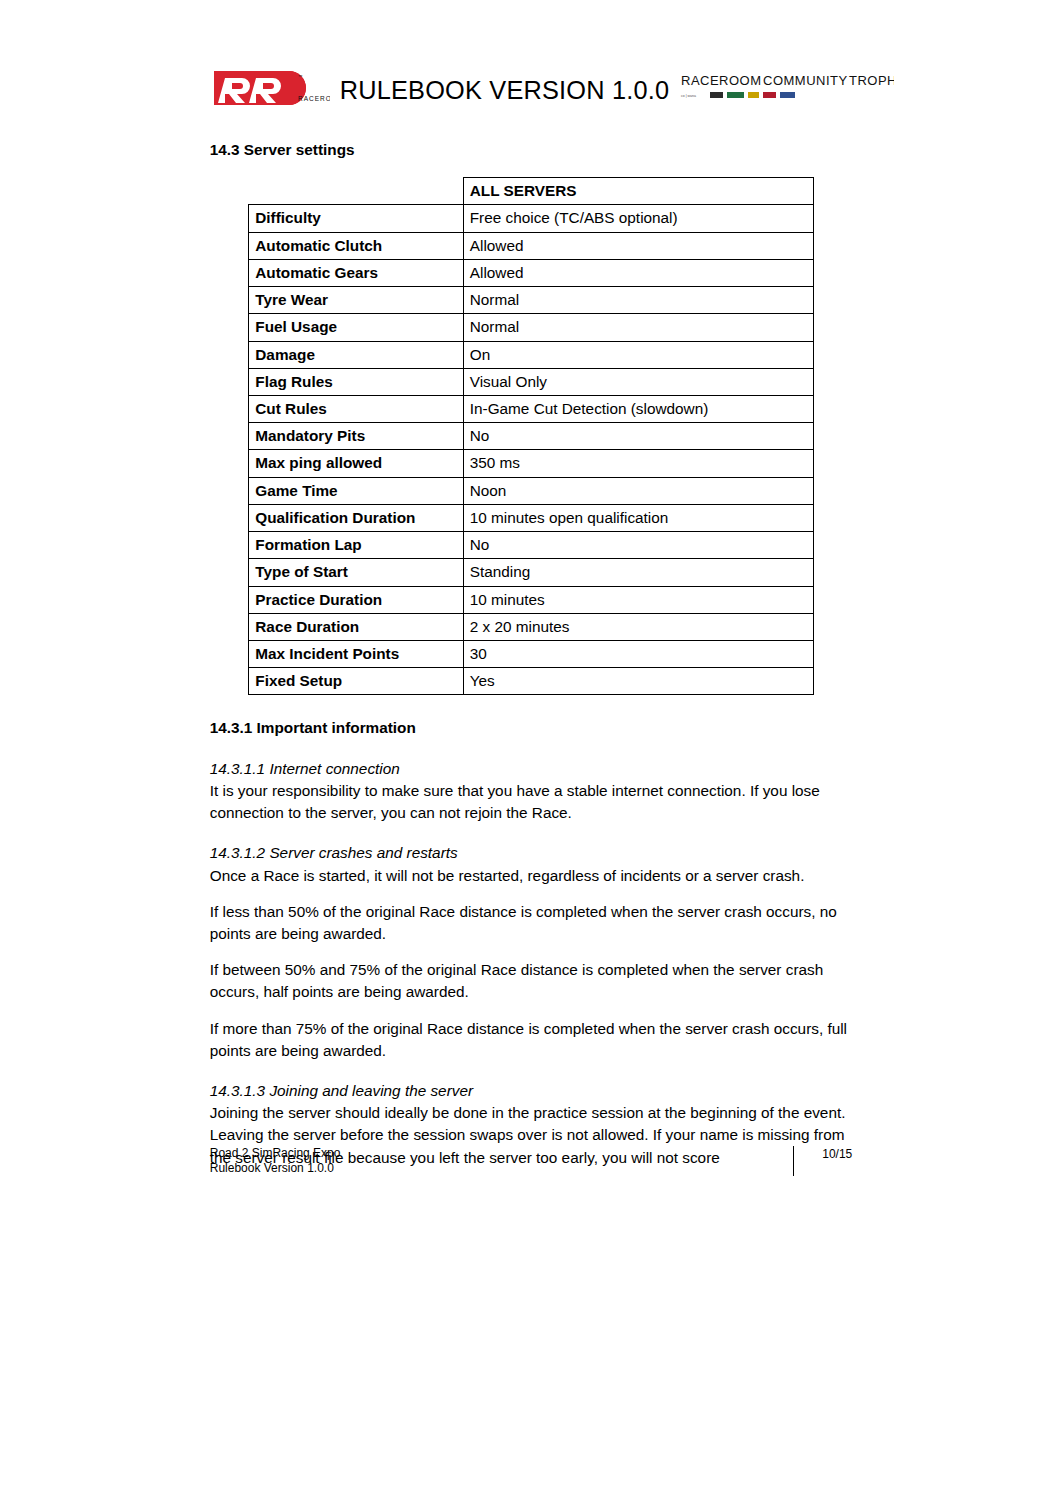RACEROOM ™
RULEBOOK VERSION 1.0.0
RACEROOM COMMUNITY TROPHY co | wana
14.3 Server settings
| | ALL SERVERS |
| Difficulty | Free choice (TC/ABS optional) |
| Automatic Clutch | Allowed |
| Automatic Gears | Allowed |
| Tyre Wear | Normal |
| Fuel Usage | Normal |
| Damage | On |
| Flag Rules | Visual Only |
| Cut Rules | In-Game Cut Detection (slowdown) |
| Mandatory Pits | No |
| Max ping allowed | 350 ms |
| Game Time | Noon |
| Qualification Duration | 10 minutes open qualification |
| Formation Lap | No |
| Type of Start | Standing |
| Practice Duration | 10 minutes |
| Race Duration | 2 x 20 minutes |
| Max Incident Points | 30 |
| Fixed Setup | Yes |
14.3.1 Important information
14.3.1.1 Internet connection
It is your responsibility to make sure that you have a stable internet connection. If you lose connection to the server, you can not rejoin the Race.
14.3.1.2 Server crashes and restarts
Once a Race is started, it will not be restarted, regardless of incidents or a server crash.
If less than 50% of the original Race distance is completed when the server crash occurs, no points are being awarded.
If between 50% and 75% of the original Race distance is completed when the server crash occurs, half points are being awarded.
If more than 75% of the original Race distance is completed when the server crash occurs, full points are being awarded.
14.3.1.3 Joining and leaving the server
Joining the server should ideally be done in the practice session at the beginning of the event. Leaving the server before the session swaps over is not allowed. If your name is missing from the server result file because you left the server too early, you will not score
Road 2 SimRacing Expo
Rulebook Version 1.0.0
10/15